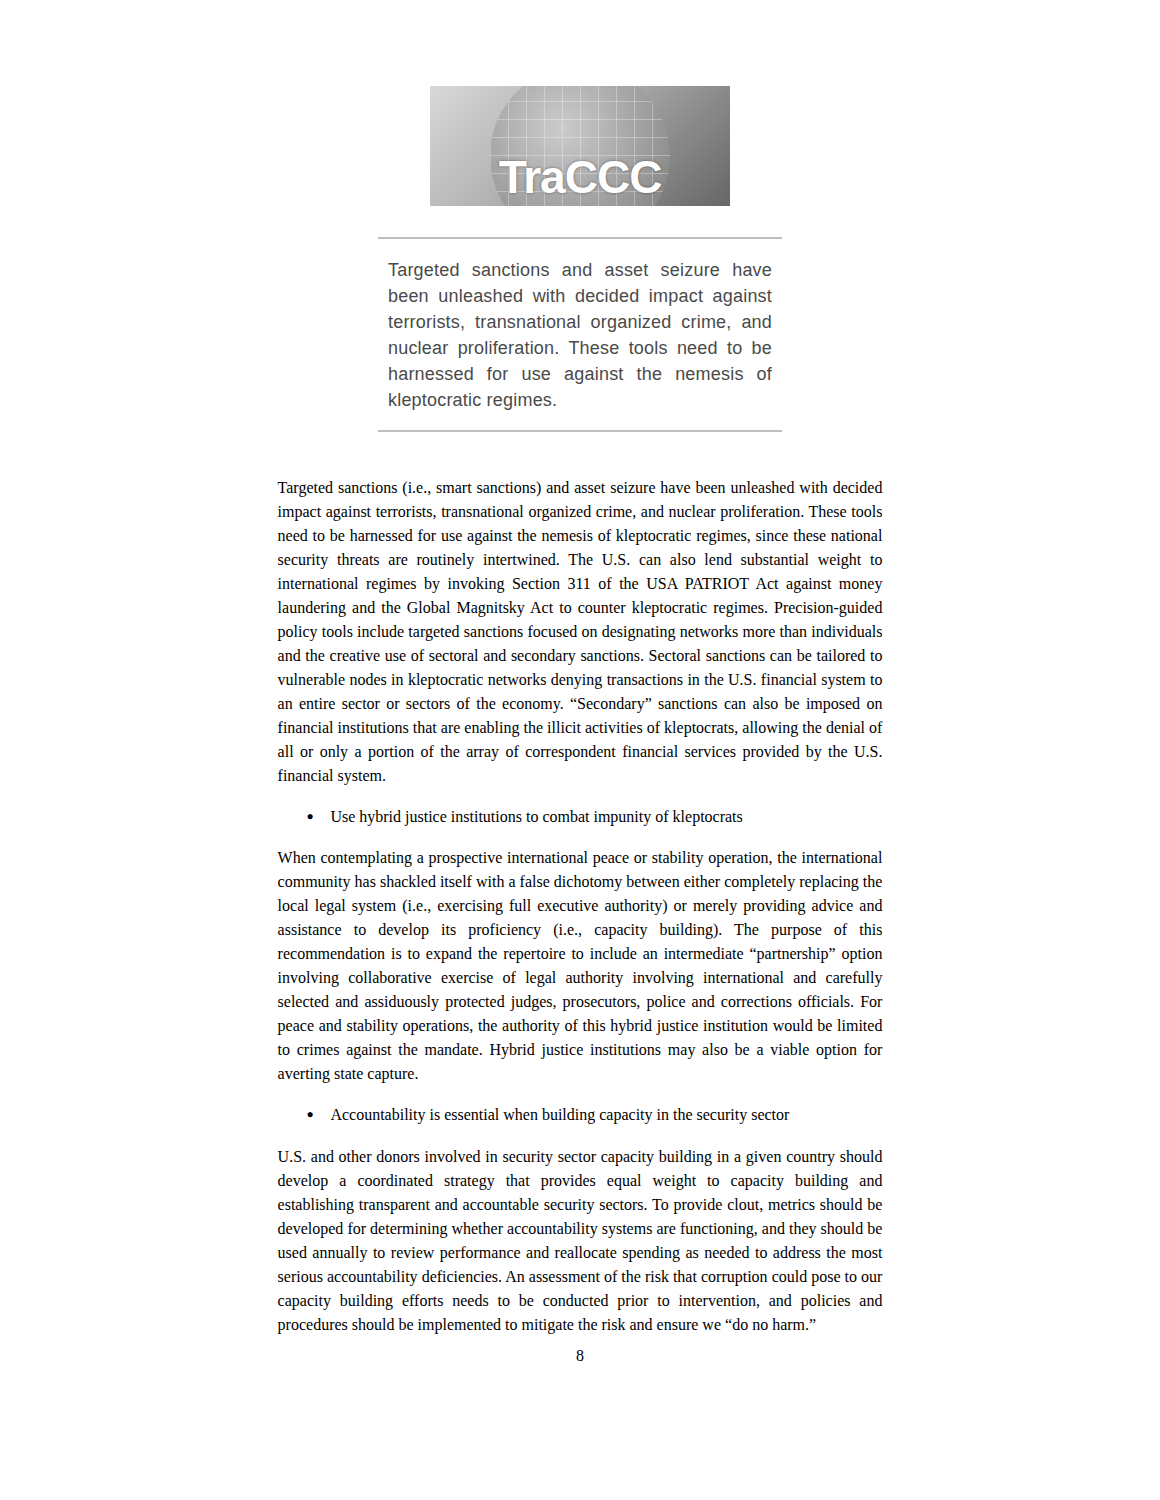TraCCC
Targeted sanctions and asset seizure have been unleashed with decided impact against terrorists, transnational organized crime, and nuclear proliferation. These tools need to be harnessed for use against the nemesis of kleptocratic regimes.
Targeted sanctions (i.e., smart sanctions) and asset seizure have been unleashed with decided impact against terrorists, transnational organized crime, and nuclear proliferation. These tools need to be harnessed for use against the nemesis of kleptocratic regimes, since these national security threats are routinely intertwined. The U.S. can also lend substantial weight to international regimes by invoking Section 311 of the USA PATRIOT Act against money laundering and the Global Magnitsky Act to counter kleptocratic regimes. Precision-guided policy tools include targeted sanctions focused on designating networks more than individuals and the creative use of sectoral and secondary sanctions. Sectoral sanctions can be tailored to vulnerable nodes in kleptocratic networks denying transactions in the U.S. financial system to an entire sector or sectors of the economy. “Secondary” sanctions can also be imposed on financial institutions that are enabling the illicit activities of kleptocrats, allowing the denial of all or only a portion of the array of correspondent financial services provided by the U.S. financial system.
Use hybrid justice institutions to combat impunity of kleptocrats
When contemplating a prospective international peace or stability operation, the international community has shackled itself with a false dichotomy between either completely replacing the local legal system (i.e., exercising full executive authority) or merely providing advice and assistance to develop its proficiency (i.e., capacity building). The purpose of this recommendation is to expand the repertoire to include an intermediate “partnership” option involving collaborative exercise of legal authority involving international and carefully selected and assiduously protected judges, prosecutors, police and corrections officials. For peace and stability operations, the authority of this hybrid justice institution would be limited to crimes against the mandate. Hybrid justice institutions may also be a viable option for averting state capture.
Accountability is essential when building capacity in the security sector
U.S. and other donors involved in security sector capacity building in a given country should develop a coordinated strategy that provides equal weight to capacity building and establishing transparent and accountable security sectors. To provide clout, metrics should be developed for determining whether accountability systems are functioning, and they should be used annually to review performance and reallocate spending as needed to address the most serious accountability deficiencies. An assessment of the risk that corruption could pose to our capacity building efforts needs to be conducted prior to intervention, and policies and procedures should be implemented to mitigate the risk and ensure we “do no harm.”
8